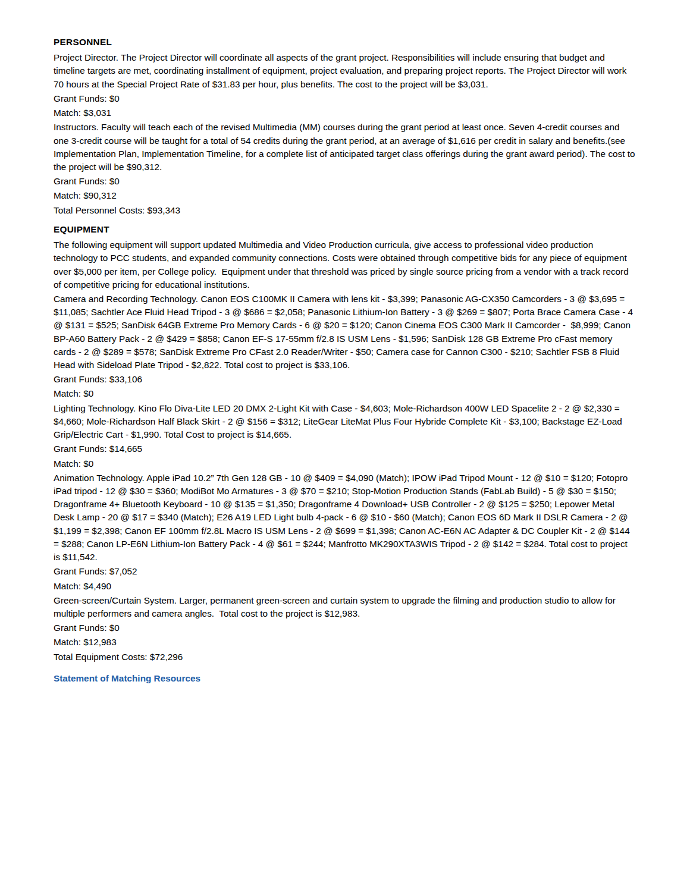PERSONNEL
Project Director. The Project Director will coordinate all aspects of the grant project. Responsibilities will include ensuring that budget and timeline targets are met, coordinating installment of equipment, project evaluation, and preparing project reports. The Project Director will work 70 hours at the Special Project Rate of $31.83 per hour, plus benefits. The cost to the project will be $3,031.
Grant Funds: $0
Match: $3,031
Instructors. Faculty will teach each of the revised Multimedia (MM) courses during the grant period at least once. Seven 4-credit courses and one 3-credit course will be taught for a total of 54 credits during the grant period, at an average of $1,616 per credit in salary and benefits.(see Implementation Plan, Implementation Timeline, for a complete list of anticipated target class offerings during the grant award period). The cost to the project will be $90,312.
Grant Funds: $0
Match: $90,312
Total Personnel Costs: $93,343
EQUIPMENT
The following equipment will support updated Multimedia and Video Production curricula, give access to professional video production technology to PCC students, and expanded community connections. Costs were obtained through competitive bids for any piece of equipment over $5,000 per item, per College policy. Equipment under that threshold was priced by single source pricing from a vendor with a track record of competitive pricing for educational institutions.
Camera and Recording Technology. Canon EOS C100MK II Camera with lens kit - $3,399; Panasonic AG-CX350 Camcorders - 3 @ $3,695 = $11,085; Sachtler Ace Fluid Head Tripod - 3 @ $686 = $2,058; Panasonic Lithium-Ion Battery - 3 @ $269 = $807; Porta Brace Camera Case - 4 @ $131 = $525; SanDisk 64GB Extreme Pro Memory Cards - 6 @ $20 = $120; Canon Cinema EOS C300 Mark II Camcorder - $8,999; Canon BP-A60 Battery Pack - 2 @ $429 = $858; Canon EF-S 17-55mm f/2.8 IS USM Lens - $1,596; SanDisk 128 GB Extreme Pro cFast memory cards - 2 @ $289 = $578; SanDisk Extreme Pro CFast 2.0 Reader/Writer - $50; Camera case for Cannon C300 - $210; Sachtler FSB 8 Fluid Head with Sideload Plate Tripod - $2,822. Total cost to project is $33,106.
Grant Funds: $33,106
Match: $0
Lighting Technology. Kino Flo Diva-Lite LED 20 DMX 2-Light Kit with Case - $4,603; Mole-Richardson 400W LED Spacelite 2 - 2 @ $2,330 = $4,660; Mole-Richardson Half Black Skirt - 2 @ $156 = $312; LiteGear LiteMat Plus Four Hybride Complete Kit - $3,100; Backstage EZ-Load Grip/Electric Cart - $1,990. Total Cost to project is $14,665.
Grant Funds: $14,665
Match: $0
Animation Technology. Apple iPad 10.2” 7th Gen 128 GB - 10 @ $409 = $4,090 (Match); IPOW iPad Tripod Mount - 12 @ $10 = $120; Fotopro iPad tripod - 12 @ $30 = $360; ModiBot Mo Armatures - 3 @ $70 = $210; Stop-Motion Production Stands (FabLab Build) - 5 @ $30 = $150; Dragonframe 4+ Bluetooth Keyboard - 10 @ $135 = $1,350; Dragonframe 4 Download+ USB Controller - 2 @ $125 = $250; Lepower Metal Desk Lamp - 20 @ $17 = $340 (Match); E26 A19 LED Light bulb 4-pack - 6 @ $10 - $60 (Match); Canon EOS 6D Mark II DSLR Camera - 2 @ $1,199 = $2,398; Canon EF 100mm f/2.8L Macro IS USM Lens - 2 @ $699 = $1,398; Canon AC-E6N AC Adapter & DC Coupler Kit - 2 @ $144 = $288; Canon LP-E6N Lithium-Ion Battery Pack - 4 @ $61 = $244; Manfrotto MK290XTA3WIS Tripod - 2 @ $142 = $284. Total cost to project is $11,542.
Grant Funds: $7,052
Match: $4,490
Green-screen/Curtain System. Larger, permanent green-screen and curtain system to upgrade the filming and production studio to allow for multiple performers and camera angles. Total cost to the project is $12,983.
Grant Funds: $0
Match: $12,983
Total Equipment Costs: $72,296
Statement of Matching Resources